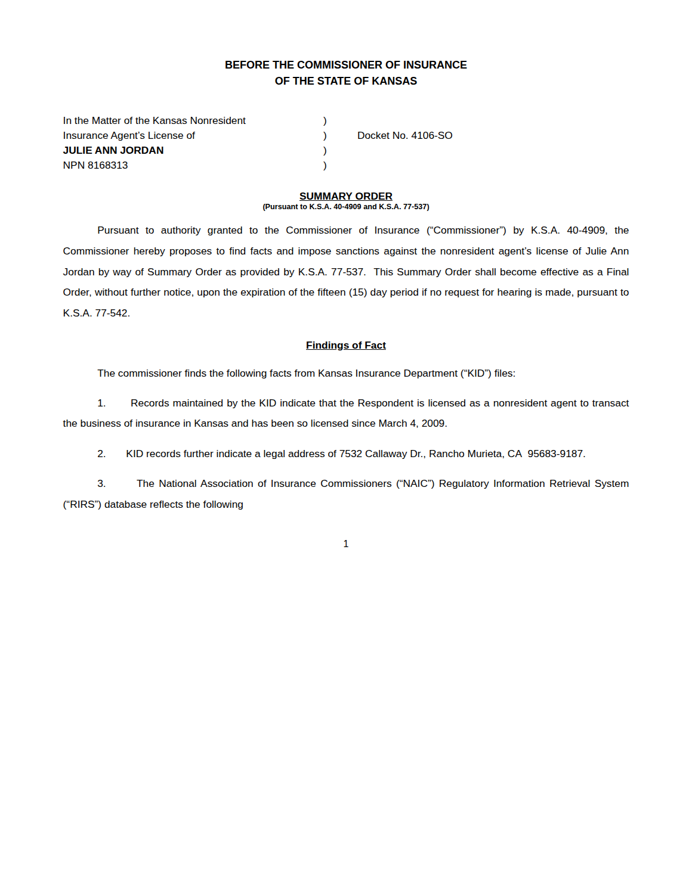BEFORE THE COMMISSIONER OF INSURANCE
OF THE STATE OF KANSAS
| In the Matter of the Kansas Nonresident | ) | |
| Insurance Agent’s License of | ) | Docket No. 4106-SO |
| JULIE ANN JORDAN | ) | |
| NPN 8168313 | ) | |
SUMMARY ORDER
(Pursuant to K.S.A. 40-4909 and K.S.A. 77-537)
Pursuant to authority granted to the Commissioner of Insurance (“Commissioner”) by K.S.A. 40-4909, the Commissioner hereby proposes to find facts and impose sanctions against the nonresident agent’s license of Julie Ann Jordan by way of Summary Order as provided by K.S.A. 77-537. This Summary Order shall become effective as a Final Order, without further notice, upon the expiration of the fifteen (15) day period if no request for hearing is made, pursuant to K.S.A. 77-542.
Findings of Fact
The commissioner finds the following facts from Kansas Insurance Department (“KID”) files:
1. Records maintained by the KID indicate that the Respondent is licensed as a nonresident agent to transact the business of insurance in Kansas and has been so licensed since March 4, 2009.
2. KID records further indicate a legal address of 7532 Callaway Dr., Rancho Murieta, CA 95683-9187.
3. The National Association of Insurance Commissioners (“NAIC”) Regulatory Information Retrieval System (“RIRS”) database reflects the following
1